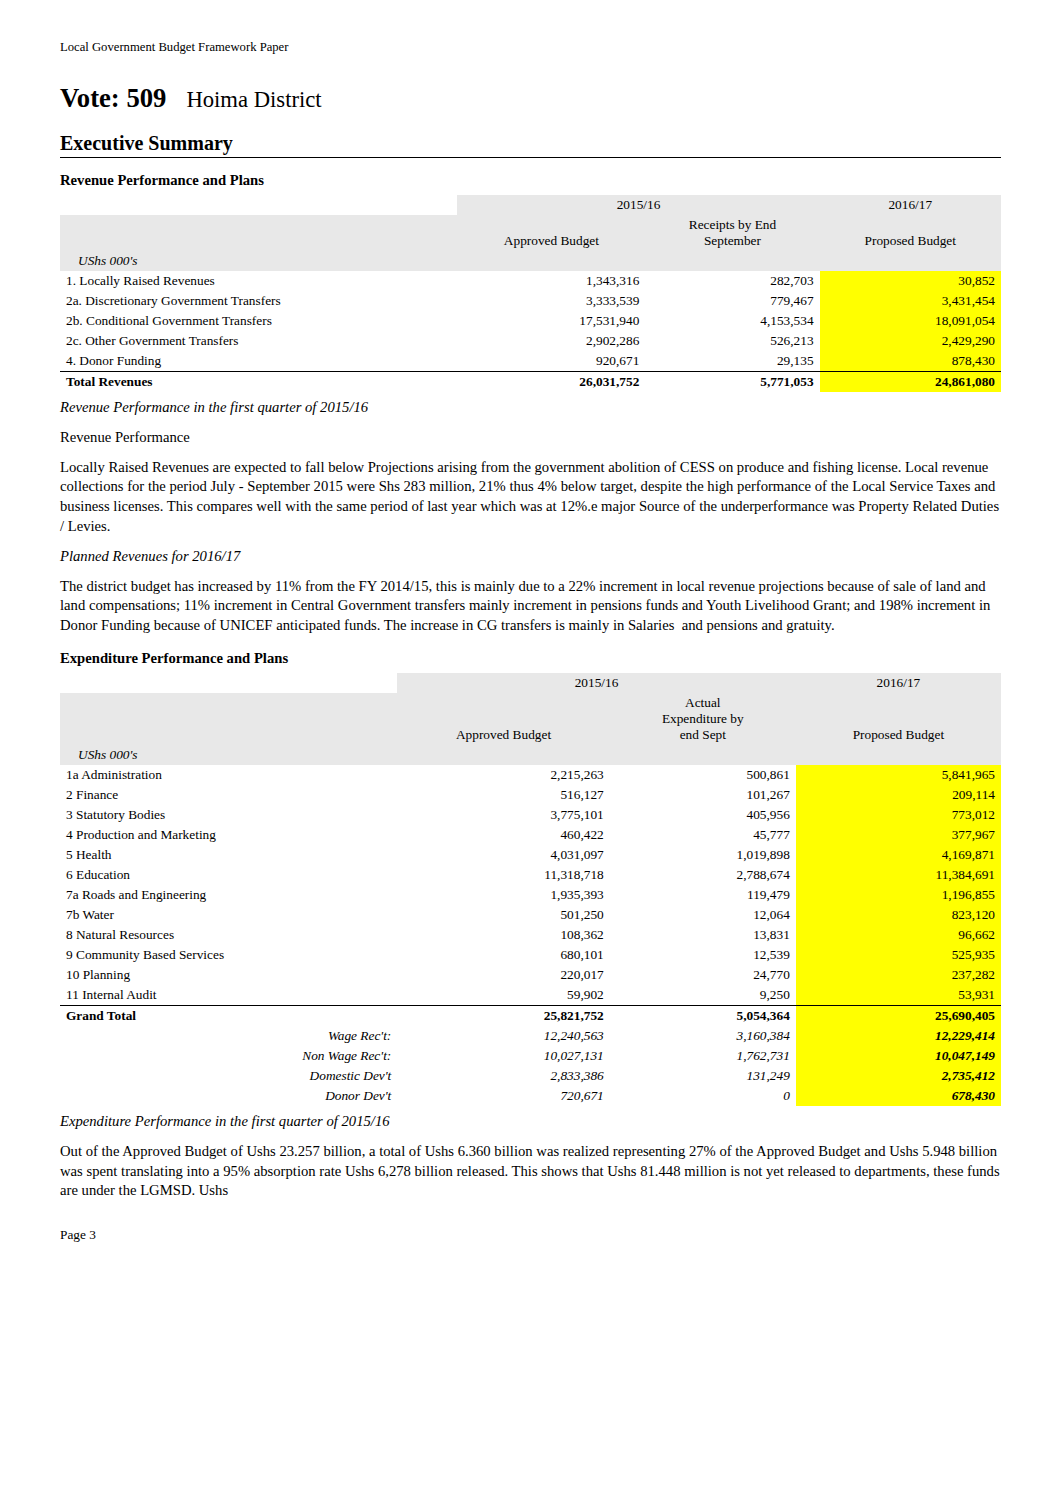Local Government Budget Framework Paper
Vote: 509 Hoima District
Executive Summary
Revenue Performance and Plans
| | 2015/16 | 2016/17 |
| --- | --- | --- |
| | Approved Budget | Receipts by End September | Proposed Budget |
| UShs 000's | | | |
| 1. Locally Raised Revenues | 1,343,316 | 282,703 | 30,852 |
| 2a. Discretionary Government Transfers | 3,333,539 | 779,467 | 3,431,454 |
| 2b. Conditional Government Transfers | 17,531,940 | 4,153,534 | 18,091,054 |
| 2c. Other Government Transfers | 2,902,286 | 526,213 | 2,429,290 |
| 4. Donor Funding | 920,671 | 29,135 | 878,430 |
| Total Revenues | 26,031,752 | 5,771,053 | 24,861,080 |
Revenue Performance in the first quarter of 2015/16
Revenue Performance
Locally Raised Revenues are expected to fall below Projections arising from the government abolition of CESS on produce and fishing license. Local revenue collections for the period July - September 2015 were Shs 283 million, 21% thus 4% below target, despite the high performance of the Local Service Taxes and business licenses. This compares well with the same period of last year which was at 12%.e major Source of the underperformance was Property Related Duties / Levies.
Planned Revenues for 2016/17
The district budget has increased by 11% from the FY 2014/15, this is mainly due to a 22% increment in local revenue projections because of sale of land and land compensations; 11% increment in Central Government transfers mainly increment in pensions funds and Youth Livelihood Grant; and 198% increment in Donor Funding because of UNICEF anticipated funds. The increase in CG transfers is mainly in Salaries and pensions and gratuity.
Expenditure Performance and Plans
| | 2015/16 | 2016/17 |
| --- | --- | --- |
| | Approved Budget | Actual Expenditure by end Sept | Proposed Budget |
| UShs 000's | | | |
| 1a Administration | 2,215,263 | 500,861 | 5,841,965 |
| 2 Finance | 516,127 | 101,267 | 209,114 |
| 3 Statutory Bodies | 3,775,101 | 405,956 | 773,012 |
| 4 Production and Marketing | 460,422 | 45,777 | 377,967 |
| 5 Health | 4,031,097 | 1,019,898 | 4,169,871 |
| 6 Education | 11,318,718 | 2,788,674 | 11,384,691 |
| 7a Roads and Engineering | 1,935,393 | 119,479 | 1,196,855 |
| 7b Water | 501,250 | 12,064 | 823,120 |
| 8 Natural Resources | 108,362 | 13,831 | 96,662 |
| 9 Community Based Services | 680,101 | 12,539 | 525,935 |
| 10 Planning | 220,017 | 24,770 | 237,282 |
| 11 Internal Audit | 59,902 | 9,250 | 53,931 |
| Grand Total | 25,821,752 | 5,054,364 | 25,690,405 |
| Wage Rec't: | 12,240,563 | 3,160,384 | 12,229,414 |
| Non Wage Rec't: | 10,027,131 | 1,762,731 | 10,047,149 |
| Domestic Dev't | 2,833,386 | 131,249 | 2,735,412 |
| Donor Dev't | 720,671 | 0 | 678,430 |
Expenditure Performance in the first quarter of 2015/16
Out of the Approved Budget of Ushs 23.257 billion, a total of Ushs 6.360 billion was realized representing 27% of the Approved Budget and Ushs 5.948 billion was spent translating into a 95% absorption rate Ushs 6,278 billion released. This shows that Ushs 81.448 million is not yet released to departments, these funds are under the LGMSD. Ushs
Page 3